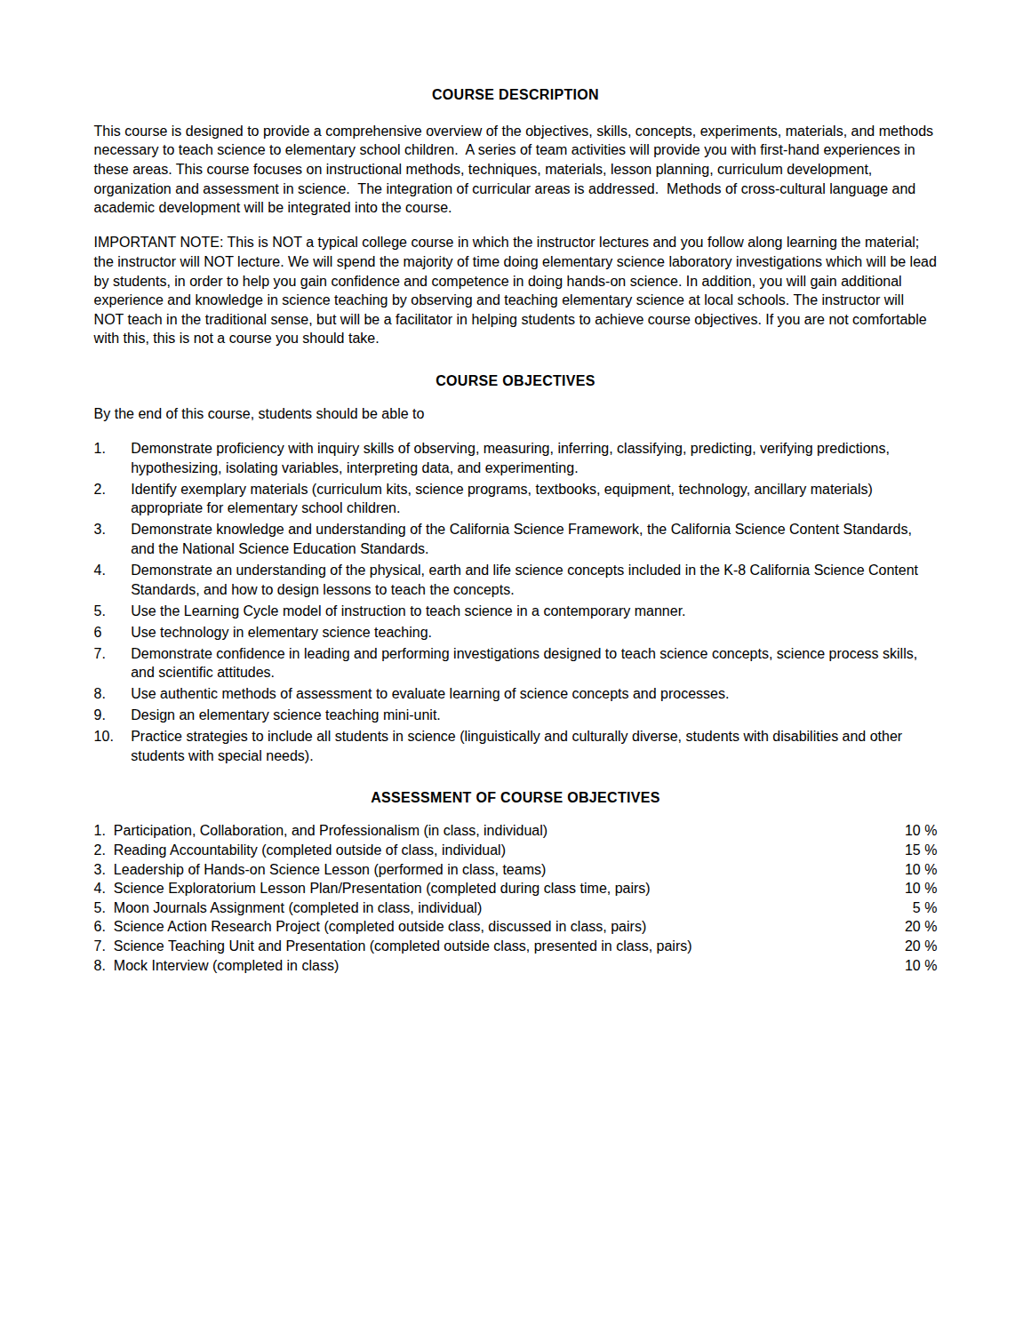COURSE DESCRIPTION
This course is designed to provide a comprehensive overview of the objectives, skills, concepts, experiments, materials, and methods necessary to teach science to elementary school children. A series of team activities will provide you with first-hand experiences in these areas. This course focuses on instructional methods, techniques, materials, lesson planning, curriculum development, organization and assessment in science. The integration of curricular areas is addressed. Methods of cross-cultural language and academic development will be integrated into the course.
IMPORTANT NOTE: This is NOT a typical college course in which the instructor lectures and you follow along learning the material; the instructor will NOT lecture. We will spend the majority of time doing elementary science laboratory investigations which will be lead by students, in order to help you gain confidence and competence in doing hands-on science. In addition, you will gain additional experience and knowledge in science teaching by observing and teaching elementary science at local schools. The instructor will NOT teach in the traditional sense, but will be a facilitator in helping students to achieve course objectives. If you are not comfortable with this, this is not a course you should take.
COURSE OBJECTIVES
By the end of this course, students should be able to
1. Demonstrate proficiency with inquiry skills of observing, measuring, inferring, classifying, predicting, verifying predictions, hypothesizing, isolating variables, interpreting data, and experimenting.
2. Identify exemplary materials (curriculum kits, science programs, textbooks, equipment, technology, ancillary materials) appropriate for elementary school children.
3. Demonstrate knowledge and understanding of the California Science Framework, the California Science Content Standards, and the National Science Education Standards.
4. Demonstrate an understanding of the physical, earth and life science concepts included in the K-8 California Science Content Standards, and how to design lessons to teach the concepts.
5. Use the Learning Cycle model of instruction to teach science in a contemporary manner.
6 Use technology in elementary science teaching.
7. Demonstrate confidence in leading and performing investigations designed to teach science concepts, science process skills, and scientific attitudes.
8. Use authentic methods of assessment to evaluate learning of science concepts and processes.
9. Design an elementary science teaching mini-unit.
10. Practice strategies to include all students in science (linguistically and culturally diverse, students with disabilities and other students with special needs).
ASSESSMENT OF COURSE OBJECTIVES
| 1. Participation, Collaboration, and Professionalism (in class, individual) | 10 % |
| 2. Reading Accountability (completed outside of class, individual) | 15 % |
| 3. Leadership of Hands-on Science Lesson (performed in class, teams) | 10 % |
| 4. Science Exploratorium Lesson Plan/Presentation (completed during class time, pairs) | 10 % |
| 5. Moon Journals Assignment (completed in class, individual) | 5 % |
| 6. Science Action Research Project (completed outside class, discussed in class, pairs) | 20 % |
| 7. Science Teaching Unit and Presentation (completed outside class, presented in class, pairs) | 20 % |
| 8. Mock Interview (completed in class) | 10 % |